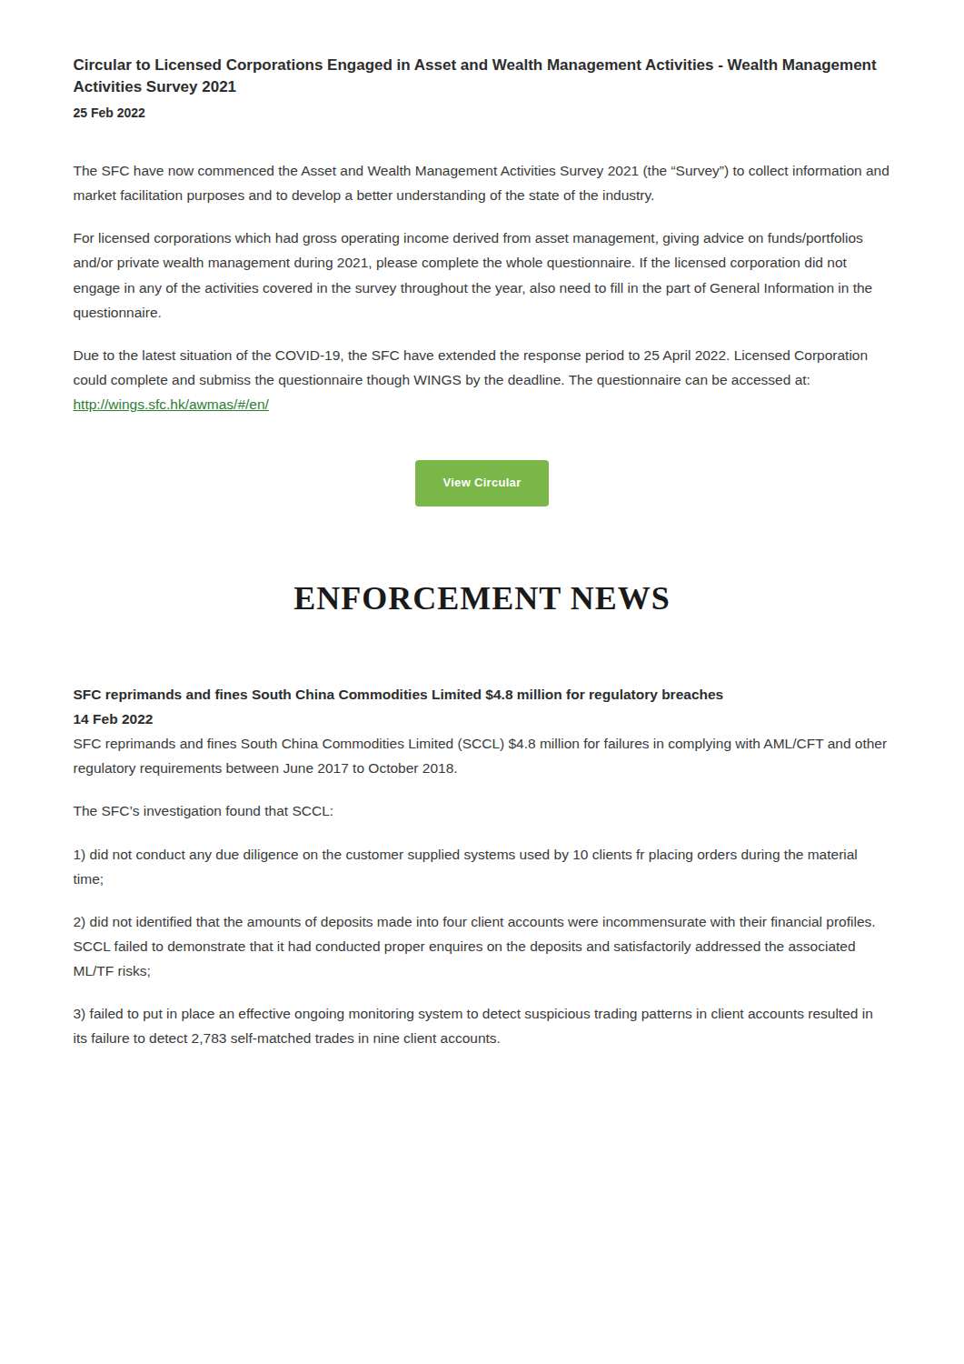Circular to Licensed Corporations Engaged in Asset and Wealth Management Activities - Wealth Management Activities Survey 2021
25 Feb 2022
The SFC have now commenced the Asset and Wealth Management Activities Survey 2021 (the “Survey”) to collect information and market facilitation purposes and to develop a better understanding of the state of the industry.
For licensed corporations which had gross operating income derived from asset management, giving advice on funds/portfolios and/or private wealth management during 2021, please complete the whole questionnaire. If the licensed corporation did not engage in any of the activities covered in the survey throughout the year, also need to fill in the part of General Information in the questionnaire.
Due to the latest situation of the COVID-19, the SFC have extended the response period to 25 April 2022. Licensed Corporation could complete and submiss the questionnaire though WINGS by the deadline. The questionnaire can be accessed at: http://wings.sfc.hk/awmas/#/en/
View Circular
ENFORCEMENT NEWS
SFC reprimands and fines South China Commodities Limited $4.8 million for regulatory breaches
14 Feb 2022
SFC reprimands and fines South China Commodities Limited (SCCL) $4.8 million for failures in complying with AML/CFT and other regulatory requirements between June 2017 to October 2018.
The SFC’s investigation found that SCCL:
1) did not conduct any due diligence on the customer supplied systems used by 10 clients fr placing orders during the material time;
2) did not identified that the amounts of deposits made into four client accounts were incommensurate with their financial profiles. SCCL failed to demonstrate that it had conducted proper enquires on the deposits and satisfactorily addressed the associated ML/TF risks;
3) failed to put in place an effective ongoing monitoring system to detect suspicious trading patterns in client accounts resulted in its failure to detect 2,783 self-matched trades in nine client accounts.